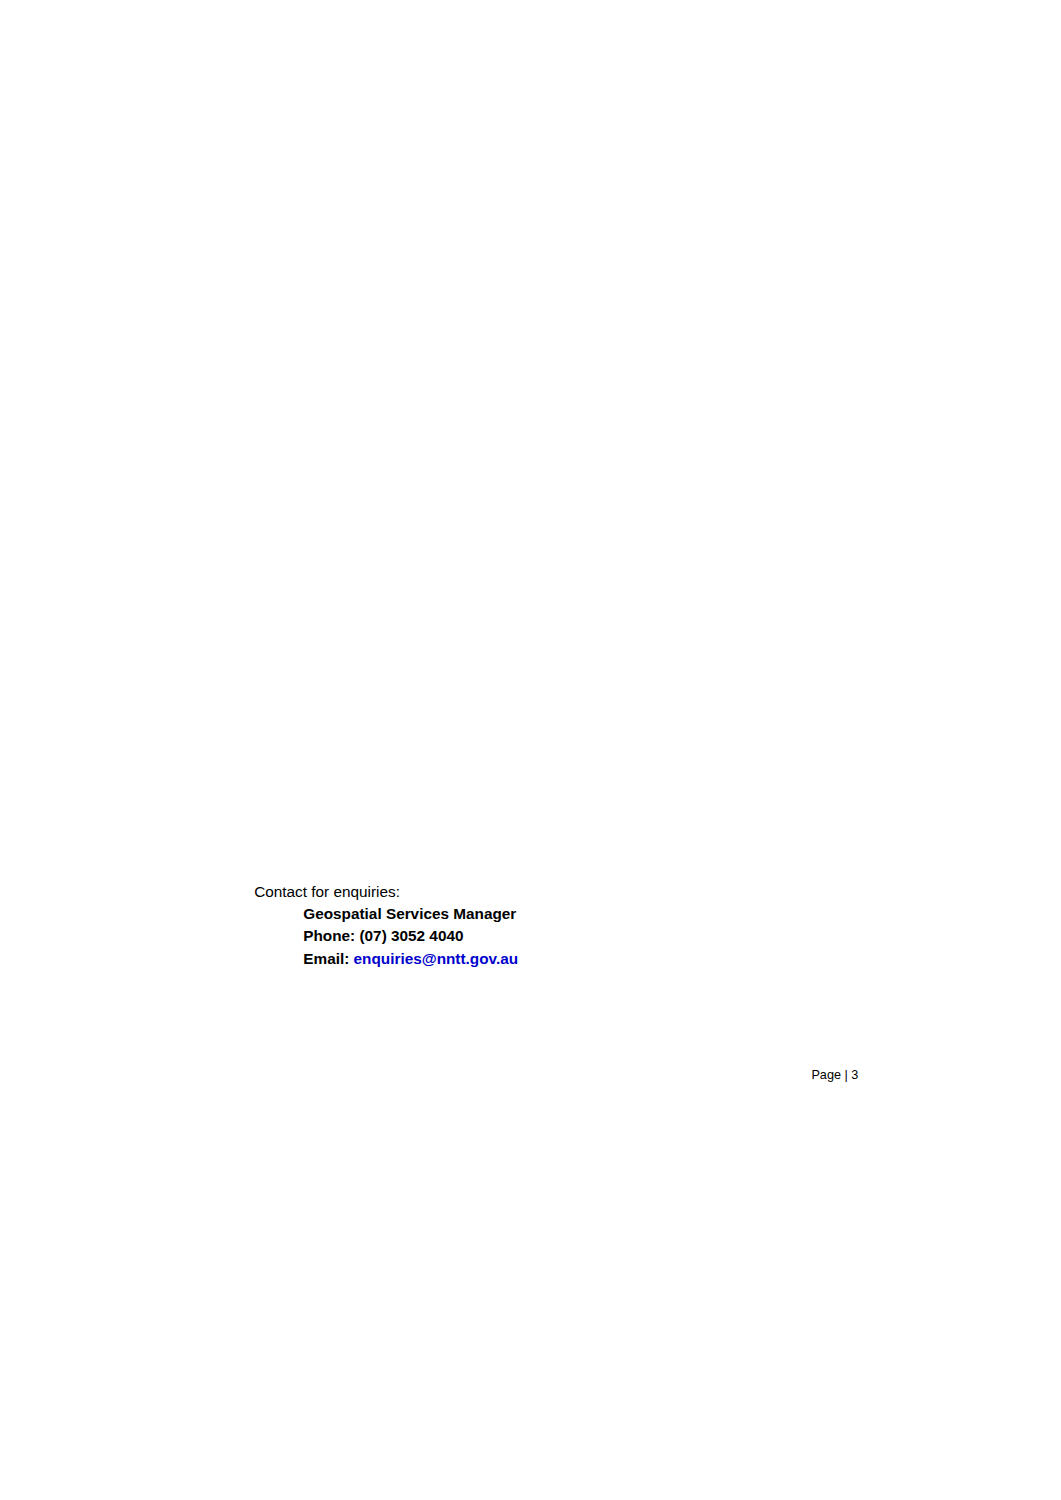Contact for enquiries:
Geospatial Services Manager
Phone: (07) 3052 4040
Email: enquiries@nntt.gov.au
Page | 3